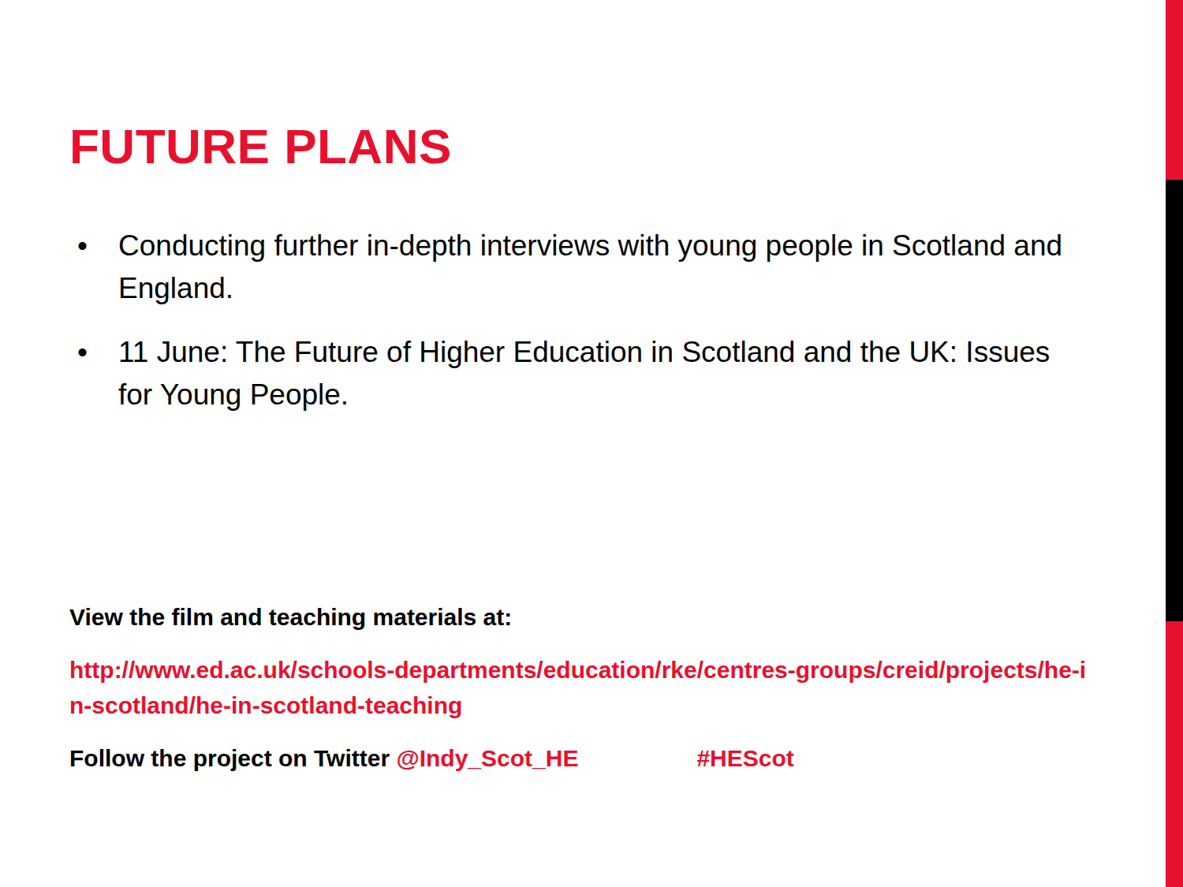FUTURE PLANS
Conducting further in-depth interviews with young people in Scotland and England.
11 June: The Future of Higher Education in Scotland and the UK: Issues for Young People.
View the film and teaching materials at:
http://www.ed.ac.uk/schools-departments/education/rke/centres-groups/creid/projects/he-in-scotland/he-in-scotland-teaching
Follow the project on Twitter @Indy_Scot_HE#HEScot